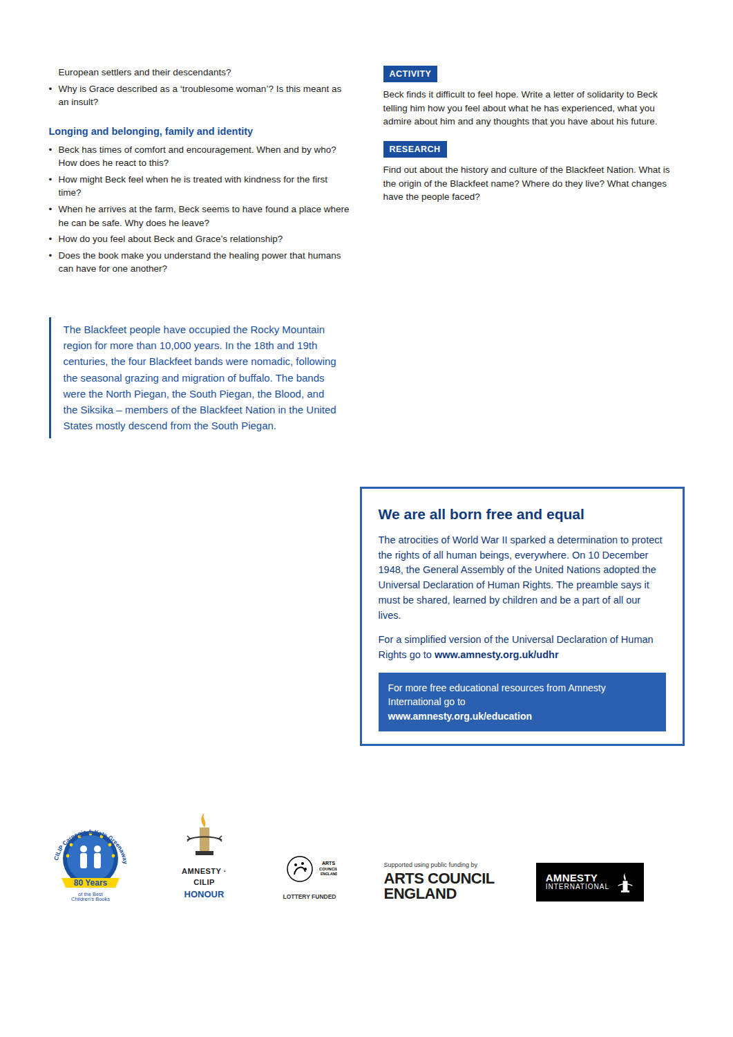European settlers and their descendants?
Why is Grace described as a ‘troublesome woman’? Is this meant as an insult?
Longing and belonging, family and identity
Beck has times of comfort and encouragement. When and by who? How does he react to this?
How might Beck feel when he is treated with kindness for the first time?
When he arrives at the farm, Beck seems to have found a place where he can be safe. Why does he leave?
How do you feel about Beck and Grace’s relationship?
Does the book make you understand the healing power that humans can have for one another?
The Blackfeet people have occupied the Rocky Mountain region for more than 10,000 years. In the 18th and 19th centuries, the four Blackfeet bands were nomadic, following the seasonal grazing and migration of buffalo. The bands were the North Piegan, the South Piegan, the Blood, and the Siksika – members of the Blackfeet Nation in the United States mostly descend from the South Piegan.
ACTIVITY
Beck finds it difficult to feel hope. Write a letter of solidarity to Beck telling him how you feel about what he has experienced, what you admire about him and any thoughts that you have about his future.
RESEARCH
Find out about the history and culture of the Blackfeet Nation. What is the origin of the Blackfeet name? Where do they live? What changes have the people faced?
We are all born free and equal
The atrocities of World War II sparked a determination to protect the rights of all human beings, everywhere. On 10 December 1948, the General Assembly of the United Nations adopted the Universal Declaration of Human Rights. The preamble says it must be shared, learned by children and be a part of all our lives.
For a simplified version of the Universal Declaration of Human Rights go to www.amnesty.org.uk/udhr
For more free educational resources from Amnesty International go to
www.amnesty.org.uk/education
80 Years CILIP Carnegie & Kate Greenaway Medals of the Best Children's Books
AMNESTY · CILIP
HONOUR
ARTS COUNCIL ENGLAND
LOTTERY FUNDED
Supported using public funding by
ARTS COUNCIL
ENGLAND
AMNESTYINTERNATIONAL